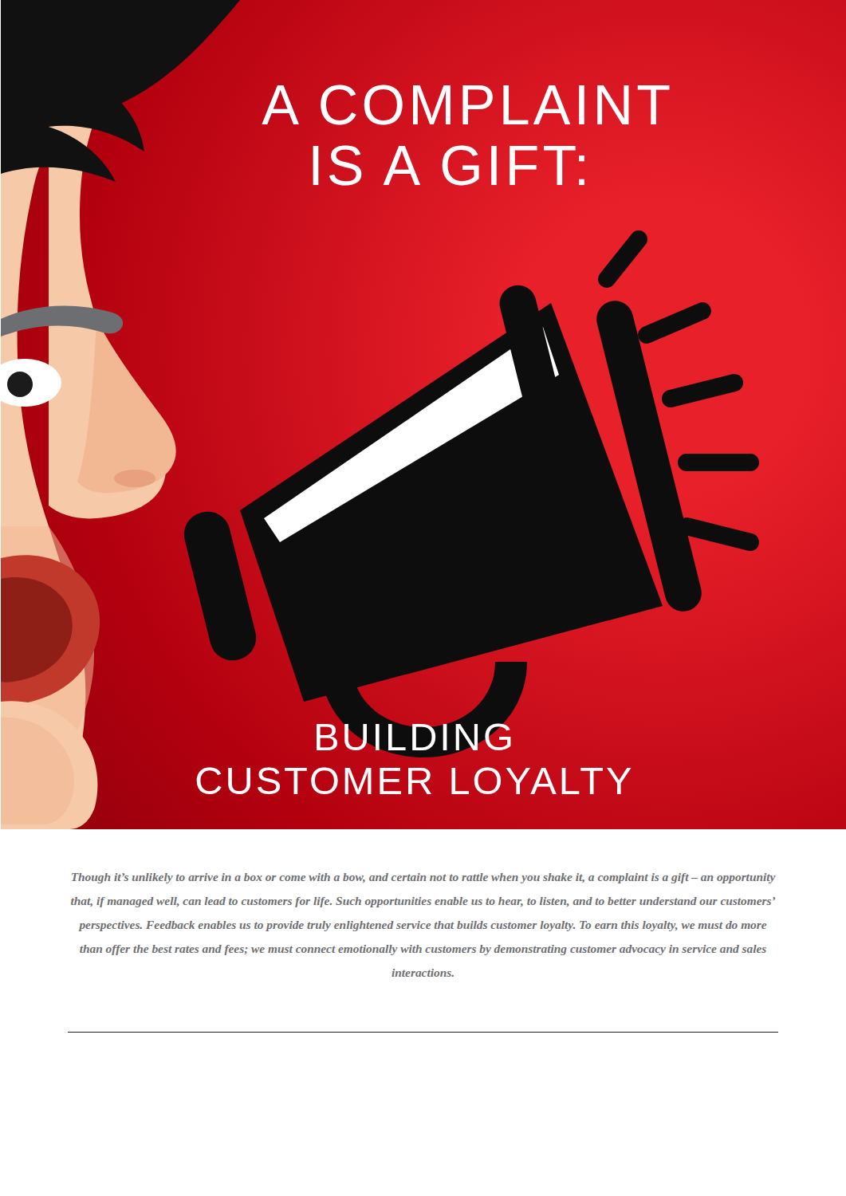A Complaint Is A Gift:
Building Customer Loyalty
Though it’s unlikely to arrive in a box or come with a bow, and certain not to rattle when you shake it, a complaint is a gift – an opportunity that, if managed well, can lead to customers for life. Such opportunities enable us to hear, to listen, and to better understand our customers’ perspectives. Feedback enables us to provide truly enlightened service that builds customer loyalty. To earn this loyalty, we must do more than offer the best rates and fees; we must connect emotionally with customers by demonstrating customer advocacy in service and sales interactions.